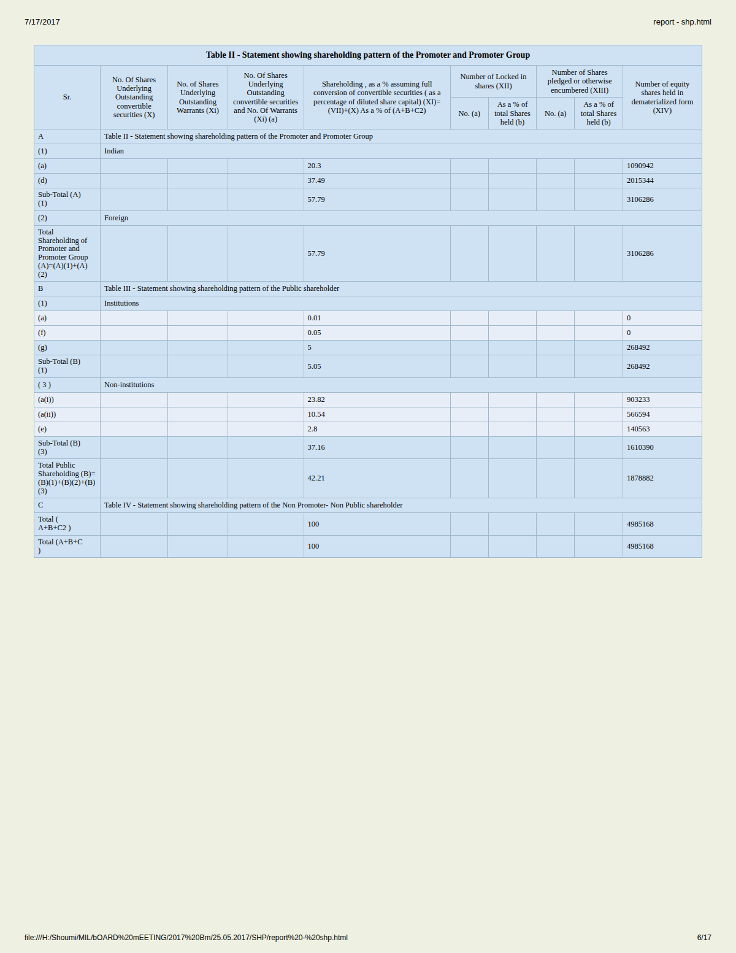7/17/2017
report - shp.html
| Table II - Statement showing shareholding pattern of the Promoter and Promoter Group |
| --- |
| Sr. | No. Of Shares Underlying Outstanding convertible securities (X) | No. of Shares Underlying Outstanding Warrants (Xi) | No. Of Shares Underlying Outstanding convertible securities and No. Of Warrants (Xi) (a) | Shareholding , as a % assuming full conversion of convertible securities ( as a percentage of diluted share capital) (XI)= (VII)+(X) As a % of (A+B+C2) | Number of Locked in shares (XII) | Number of Shares pledged or otherwise encumbered (XIII) | Number of equity shares held in dematerialized form (XIV) |
| No. (a) | As a % of total Shares held (b) | No. (a) | As a % of total Shares held (b) |
| A | Table II - Statement showing shareholding pattern of the Promoter and Promoter Group |
| (1) | Indian |
| (a) | | | | 20.3 | | | | | 1090942 |
| (d) | | | | 37.49 | | | | | 2015344 |
| Sub-Total (A) (1) | | | | 57.79 | | | | | 3106286 |
| (2) | Foreign |
| Total Shareholding of Promoter and Promoter Group (A)=(A)(1)+(A)(2) | | | | 57.79 | | | | | 3106286 |
| B | Table III - Statement showing shareholding pattern of the Public shareholder |
| (1) | Institutions |
| (a) | | | | 0.01 | | | | | 0 |
| (f) | | | | 0.05 | | | | | 0 |
| (g) | | | | 5 | | | | | 268492 |
| Sub-Total (B) (1) | | | | 5.05 | | | | | 268492 |
| ( 3 ) | Non-institutions |
| (a(i)) | | | | 23.82 | | | | | 903233 |
| (a(ii)) | | | | 10.54 | | | | | 566594 |
| (e) | | | | 2.8 | | | | | 140563 |
| Sub-Total (B) (3) | | | | 37.16 | | | | | 1610390 |
| Total Public Shareholding (B)=(B)(1)+(B)(2)+(B)(3) | | | | 42.21 | | | | | 1878882 |
| C | Table IV - Statement showing shareholding pattern of the Non Promoter- Non Public shareholder |
| Total ( A+B+C2 ) | | | | 100 | | | | | 4985168 |
| Total (A+B+C ) | | | | 100 | | | | | 4985168 |
file:///H:/Shoumi/MIL/bOARD%20mEETING/2017%20Bm/25.05.2017/SHP/report%20-%20shp.html
6/17